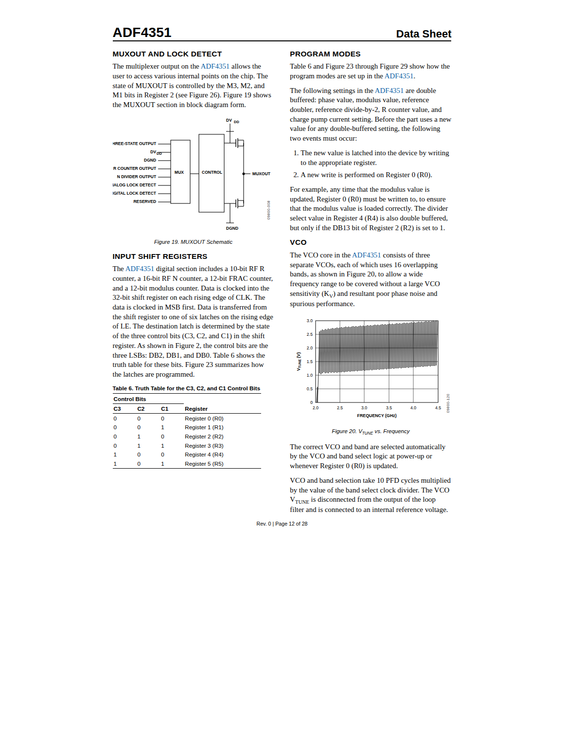ADF4351
Data Sheet
MUXOUT AND LOCK DETECT
The multiplexer output on the ADF4351 allows the user to access various internal points on the chip. The state of MUXOUT is controlled by the M3, M2, and M1 bits in Register 2 (see Figure 26). Figure 19 shows the MUXOUT section in block diagram form.
DV DD MUX CONTROL THREE-STATE OUTPUT DV DD DGND R COUNTER OUTPUT N DIVIDER OUTPUT ANALOG LOCK DETECT DIGITAL LOCK DETECT RESERVED MUXOUT DGND 09800-008
Figure 19. MUXOUT Schematic
INPUT SHIFT REGISTERS
The ADF4351 digital section includes a 10-bit RF R counter, a 16-bit RF N counter, a 12-bit FRAC counter, and a 12-bit modulus counter. Data is clocked into the 32-bit shift register on each rising edge of CLK. The data is clocked in MSB first. Data is transferred from the shift register to one of six latches on the rising edge of LE. The destination latch is determined by the state of the three control bits (C3, C2, and C1) in the shift register. As shown in Figure 2, the control bits are the three LSBs: DB2, DB1, and DB0. Table 6 shows the truth table for these bits. Figure 23 summarizes how the latches are programmed.
Table 6. Truth Table for the C3, C2, and C1 Control Bits
| Control Bits | |
| --- | --- |
| C3 | C2 | C1 | Register |
| 0 | 0 | 0 | Register 0 (R0) |
| 0 | 0 | 1 | Register 1 (R1) |
| 0 | 1 | 0 | Register 2 (R2) |
| 0 | 1 | 1 | Register 3 (R3) |
| 1 | 0 | 0 | Register 4 (R4) |
| 1 | 0 | 1 | Register 5 (R5) |
PROGRAM MODES
Table 6 and Figure 23 through Figure 29 show how the program modes are set up in the ADF4351.
The following settings in the ADF4351 are double buffered: phase value, modulus value, reference doubler, reference divide-by-2, R counter value, and charge pump current setting. Before the part uses a new value for any double-buffered setting, the following two events must occur:
The new value is latched into the device by writing to the appropriate register.
A new write is performed on Register 0 (R0).
For example, any time that the modulus value is updated, Register 0 (R0) must be written to, to ensure that the modulus value is loaded correctly. The divider select value in Register 4 (R4) is also double buffered, but only if the DB13 bit of Register 2 (R2) is set to 1.
VCO
The VCO core in the ADF4351 consists of three separate VCOs, each of which uses 16 overlapping bands, as shown in Figure 20, to allow a wide frequency range to be covered without a large VCO sensitivity (KV) and resultant poor phase noise and spurious performance.
3.0 2.5 2.0 1.5 1.0 0.5 0 2.0 2.5 3.0 3.5 4.0 4.5 FREQUENCY (GHz) VTUNE (V) 09800-120
Figure 20. VTUNE vs. Frequency
The correct VCO and band are selected automatically by the VCO and band select logic at power-up or whenever Register 0 (R0) is updated.
VCO and band selection take 10 PFD cycles multiplied by the value of the band select clock divider. The VCO VTUNE is disconnected from the output of the loop filter and is connected to an internal reference voltage.
Rev. 0 | Page 12 of 28